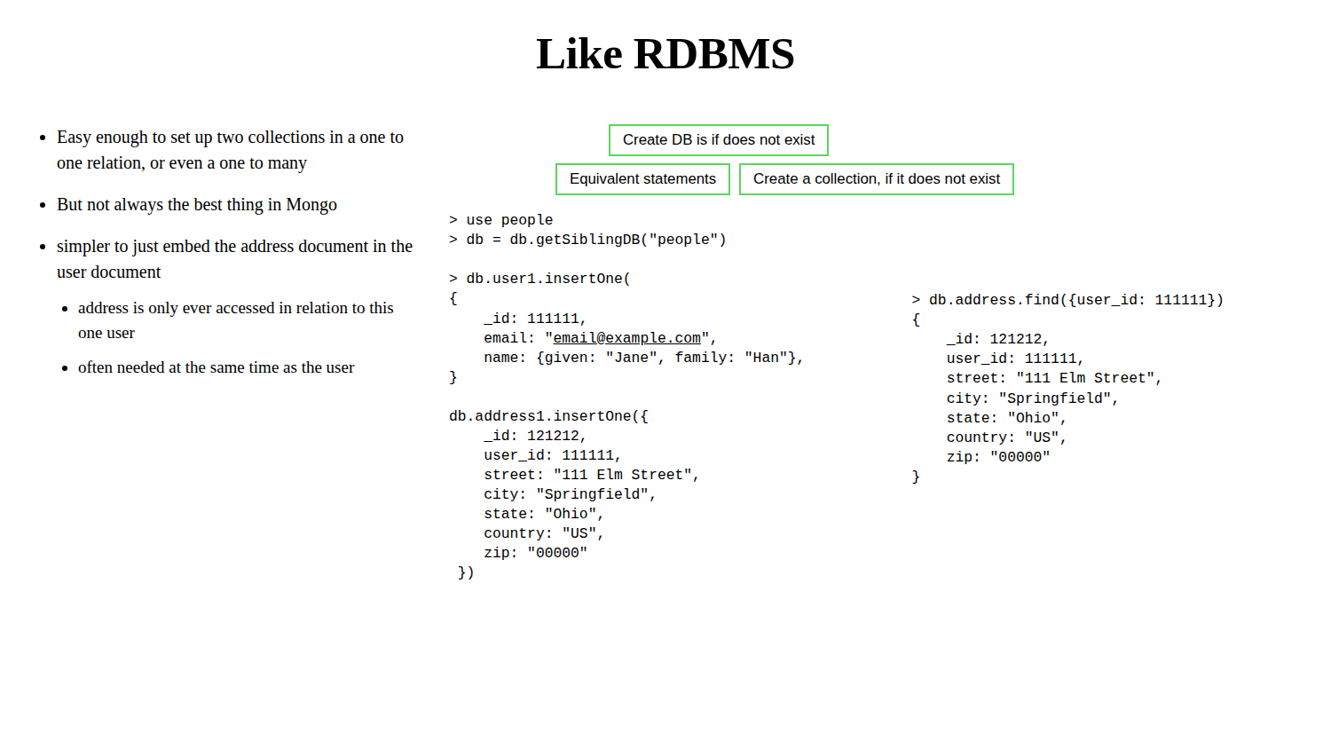Like RDBMS
Easy enough to set up two collections in a one to one relation, or even a one to many
But not always the best thing in Mongo
simpler to just embed the address document in the user document
address is only ever accessed in relation to this one user
often needed at the same time as the user
Create DB is if does not exist
Equivalent statements Create a collection, if it does not exist
> use people
> db = db.getSiblingDB("people")

> db.user1.insertOne(
{
    _id: 111111,
    email: "email@example.com",
    name: {given: "Jane", family: "Han"},
}

db.address1.insertOne({
    _id: 121212,
    user_id: 111111,
    street: "111 Elm Street",
    city: "Springfield",
    state: "Ohio",
    country: "US",
    zip: "00000"
 })
> db.address.find({user_id: 111111})
{
    _id: 121212,
    user_id: 111111,
    street: "111 Elm Street",
    city: "Springfield",
    state: "Ohio",
    country: "US",
    zip: "00000"
}